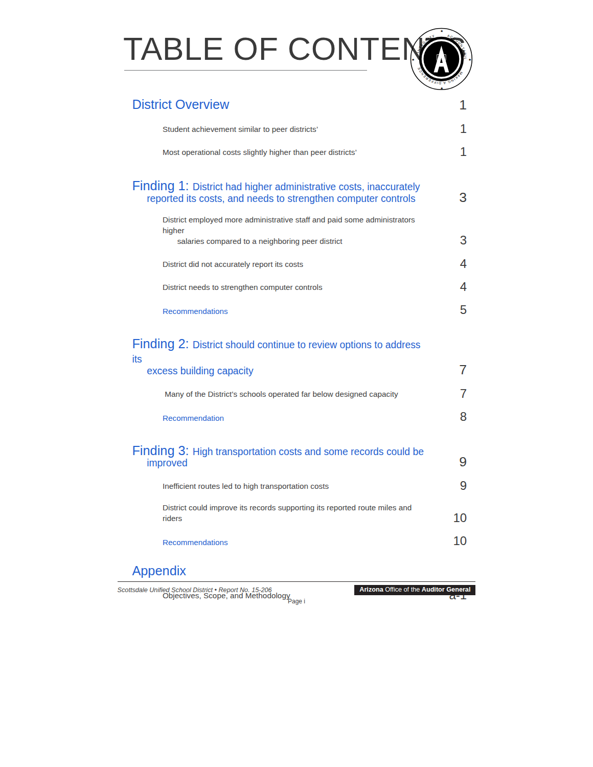TABLE OF CONTENTS
INTEGRITY ACCOUNTABILITY MAKING A DIFFERENCE ★ ★ ★ ★
District Overview
1
Student achievement similar to peer districts’
1
Most operational costs slightly higher than peer districts’
1
Finding 1: District had higher administrative costs, inaccurately reported its costs, and needs to strengthen computer controls
3
District employed more administrative staff and paid some administrators higher salaries compared to a neighboring peer district
3
District did not accurately report its costs
4
District needs to strengthen computer controls
4
Recommendations
5
Finding 2: District should continue to review options to address its excess building capacity
7
Many of the District’s schools operated far below designed capacity
7
Recommendation
8
Finding 3: High transportation costs and some records could be improved
9
Inefficient routes led to high transportation costs
9
District could improve its records supporting its reported route miles and riders
10
Recommendations
10
Appendix
Objectives, Scope, and Methodology
a-1
Scottsdale Unified School District • Report No. 15-206
Arizona Office of the Auditor General
Page i